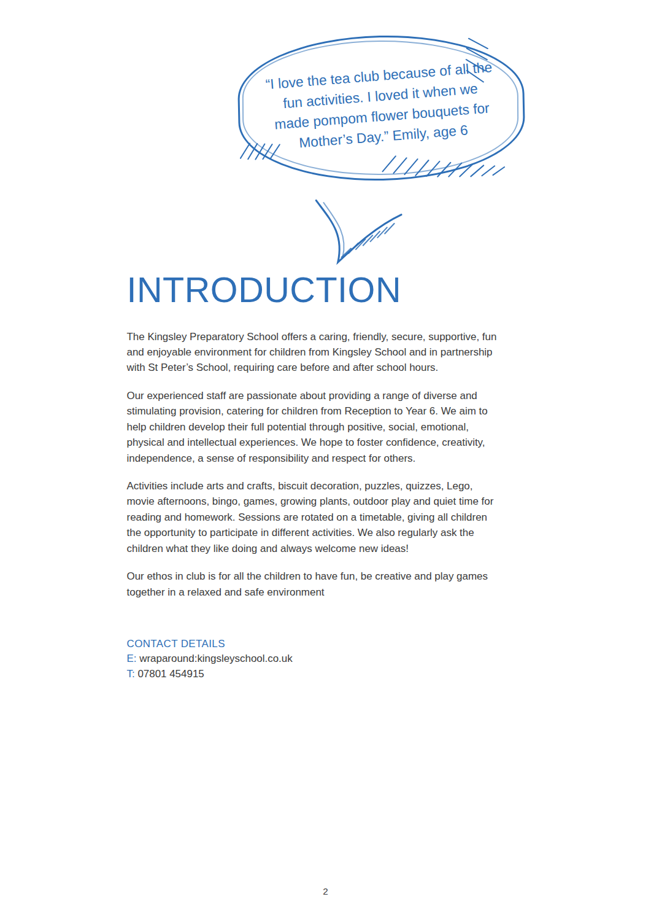“I love the tea club because of all the fun activities. I loved it when we made pompom flower bouquets for Mother’s Day.” Emily, age 6
INTRODUCTION
The Kingsley Preparatory School offers a caring, friendly, secure, supportive, fun and enjoyable environment for children from Kingsley School and in partnership with St Peter’s School, requiring care before and after school hours.
Our experienced staff are passionate about providing a range of diverse and stimulating provision, catering for children from Reception to Year 6. We aim to help children develop their full potential through positive, social, emotional, physical and intellectual experiences. We hope to foster confidence, creativity, independence, a sense of responsibility and respect for others.
Activities include arts and crafts, biscuit decoration, puzzles, quizzes, Lego, movie afternoons, bingo, games, growing plants, outdoor play and quiet time for reading and homework. Sessions are rotated on a timetable, giving all children the opportunity to participate in different activities. We also regularly ask the children what they like doing and always welcome new ideas!
Our ethos in club is for all the children to have fun, be creative and play games together in a relaxed and safe environment
Contact details
E: wraparound:kingsleyschool.co.uk
T: 07801 454915
2